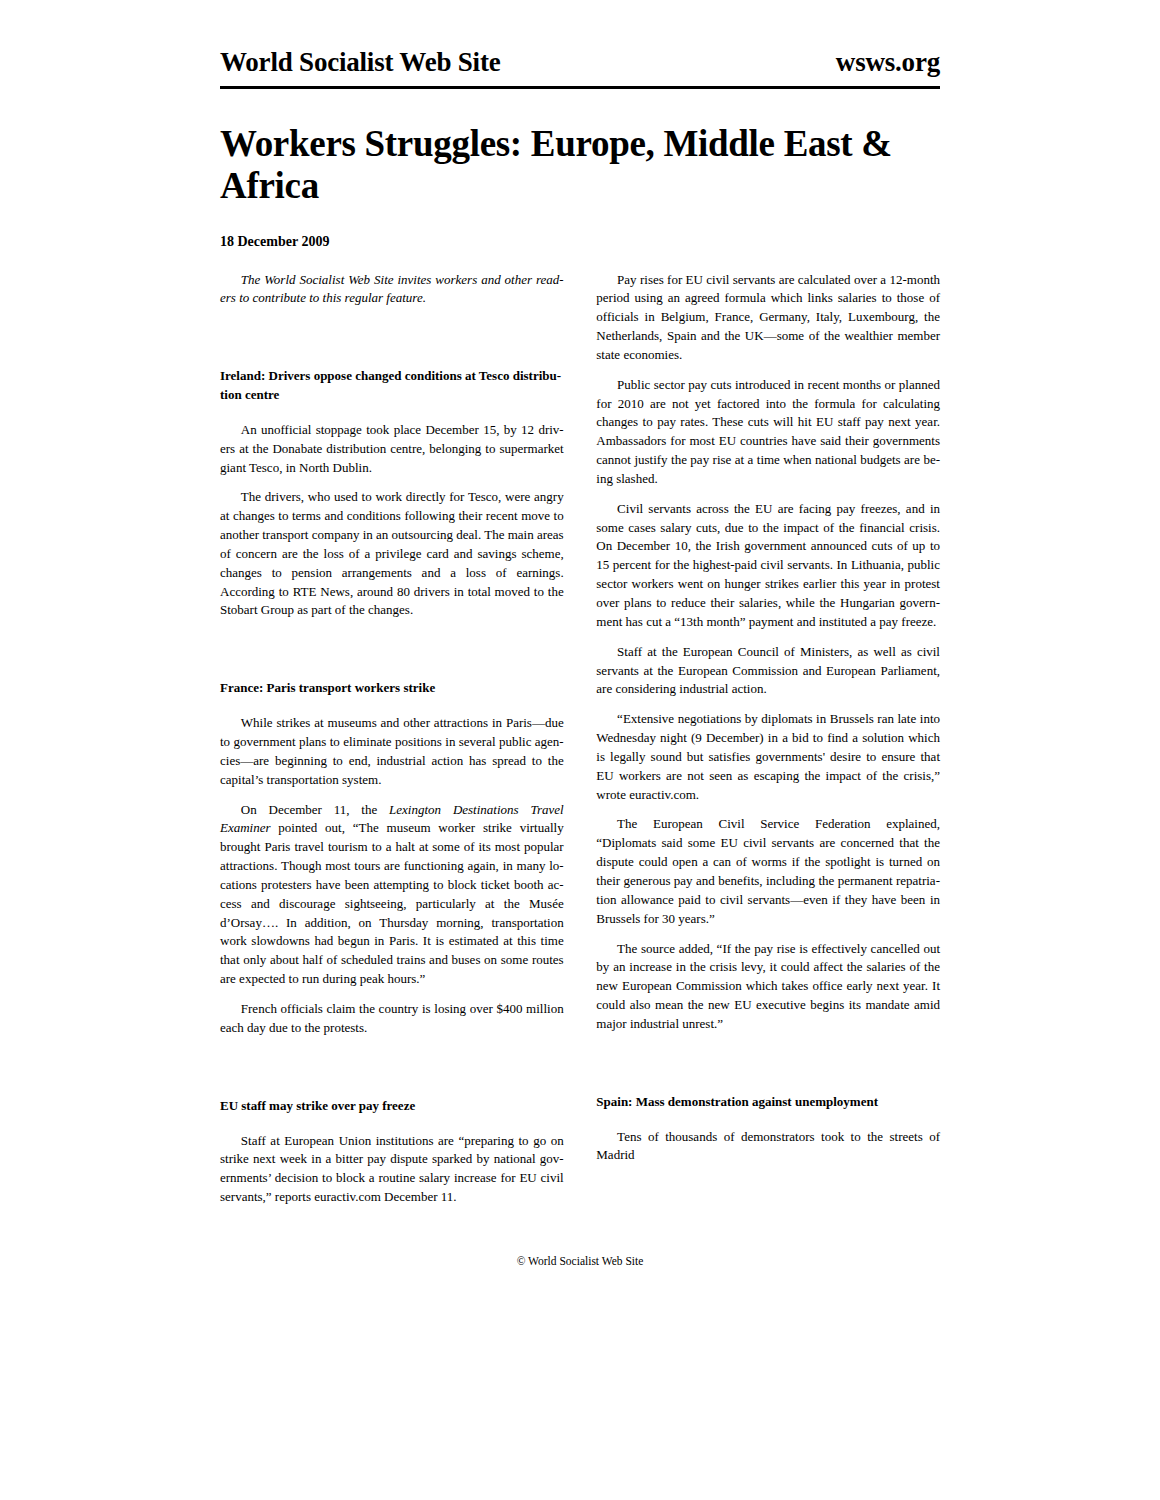World Socialist Web Site
wsws.org
Workers Struggles: Europe, Middle East & Africa
18 December 2009
The World Socialist Web Site invites workers and other readers to contribute to this regular feature.
Ireland: Drivers oppose changed conditions at Tesco distribution centre
An unofficial stoppage took place December 15, by 12 drivers at the Donabate distribution centre, belonging to supermarket giant Tesco, in North Dublin.
The drivers, who used to work directly for Tesco, were angry at changes to terms and conditions following their recent move to another transport company in an outsourcing deal. The main areas of concern are the loss of a privilege card and savings scheme, changes to pension arrangements and a loss of earnings. According to RTE News, around 80 drivers in total moved to the Stobart Group as part of the changes.
France: Paris transport workers strike
While strikes at museums and other attractions in Paris—due to government plans to eliminate positions in several public agencies—are beginning to end, industrial action has spread to the capital’s transportation system.
On December 11, the Lexington Destinations Travel Examiner pointed out, “The museum worker strike virtually brought Paris travel tourism to a halt at some of its most popular attractions. Though most tours are functioning again, in many locations protesters have been attempting to block ticket booth access and discourage sightseeing, particularly at the Musée d’Orsay…. In addition, on Thursday morning, transportation work slowdowns had begun in Paris. It is estimated at this time that only about half of scheduled trains and buses on some routes are expected to run during peak hours.”
French officials claim the country is losing over $400 million each day due to the protests.
EU staff may strike over pay freeze
Staff at European Union institutions are “preparing to go on strike next week in a bitter pay dispute sparked by national governments’ decision to block a routine salary increase for EU civil servants,” reports euractiv.com December 11.
Pay rises for EU civil servants are calculated over a 12-month period using an agreed formula which links salaries to those of officials in Belgium, France, Germany, Italy, Luxembourg, the Netherlands, Spain and the UK—some of the wealthier member state economies.
Public sector pay cuts introduced in recent months or planned for 2010 are not yet factored into the formula for calculating changes to pay rates. These cuts will hit EU staff pay next year. Ambassadors for most EU countries have said their governments cannot justify the pay rise at a time when national budgets are being slashed.
Civil servants across the EU are facing pay freezes, and in some cases salary cuts, due to the impact of the financial crisis. On December 10, the Irish government announced cuts of up to 15 percent for the highest-paid civil servants. In Lithuania, public sector workers went on hunger strikes earlier this year in protest over plans to reduce their salaries, while the Hungarian government has cut a “13th month” payment and instituted a pay freeze.
Staff at the European Council of Ministers, as well as civil servants at the European Commission and European Parliament, are considering industrial action.
“Extensive negotiations by diplomats in Brussels ran late into Wednesday night (9 December) in a bid to find a solution which is legally sound but satisfies governments' desire to ensure that EU workers are not seen as escaping the impact of the crisis,” wrote euractiv.com.
The European Civil Service Federation explained, “Diplomats said some EU civil servants are concerned that the dispute could open a can of worms if the spotlight is turned on their generous pay and benefits, including the permanent repatriation allowance paid to civil servants—even if they have been in Brussels for 30 years.”
The source added, “If the pay rise is effectively cancelled out by an increase in the crisis levy, it could affect the salaries of the new European Commission which takes office early next year. It could also mean the new EU executive begins its mandate amid major industrial unrest.”
Spain: Mass demonstration against unemployment
Tens of thousands of demonstrators took to the streets of Madrid
© World Socialist Web Site